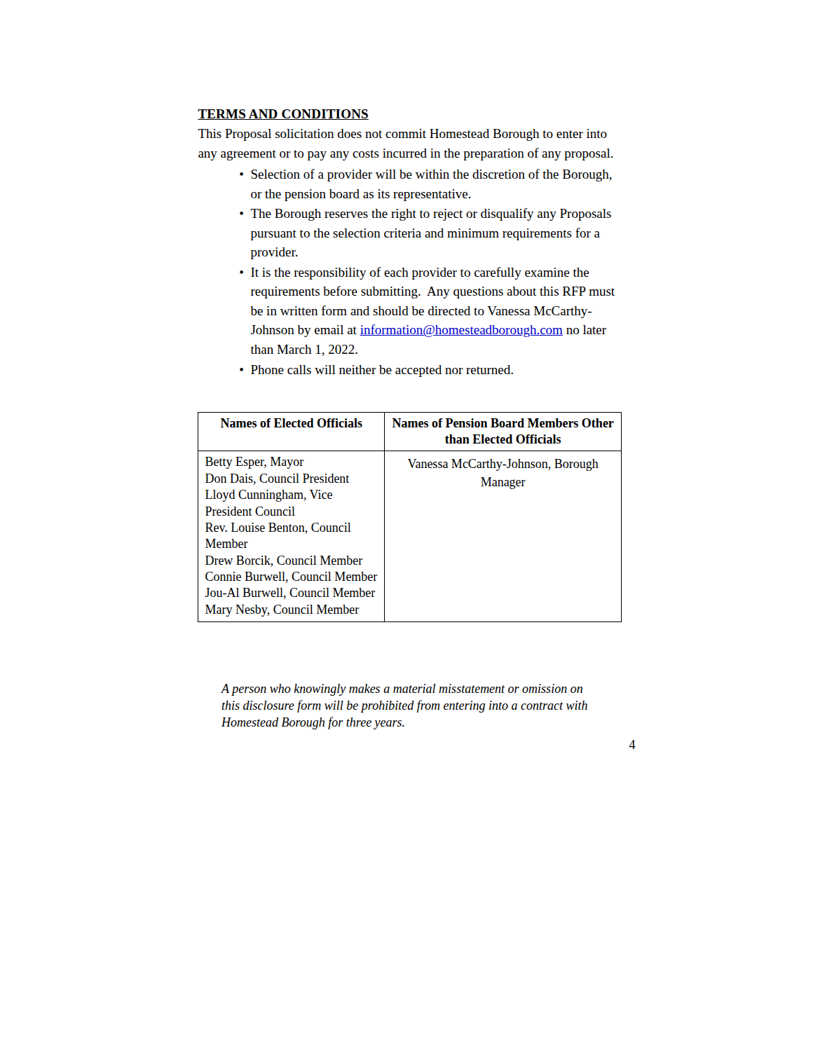TERMS AND CONDITIONS
This Proposal solicitation does not commit Homestead Borough to enter into any agreement or to pay any costs incurred in the preparation of any proposal.
Selection of a provider will be within the discretion of the Borough, or the pension board as its representative.
The Borough reserves the right to reject or disqualify any Proposals pursuant to the selection criteria and minimum requirements for a provider.
It is the responsibility of each provider to carefully examine the requirements before submitting. Any questions about this RFP must be in written form and should be directed to Vanessa McCarthy-Johnson by email at information@homesteadborough.com no later than March 1, 2022.
Phone calls will neither be accepted nor returned.
| Names of Elected Officials | Names of Pension Board Members Other than Elected Officials |
| --- | --- |
| Betty Esper, Mayor Don Dais, Council President Lloyd Cunningham, Vice President Council Rev. Louise Benton, Council Member Drew Borcik, Council Member Connie Burwell, Council Member Jou-Al Burwell, Council Member Mary Nesby, Council Member | Vanessa McCarthy-Johnson, Borough Manager |
A person who knowingly makes a material misstatement or omission on this disclosure form will be prohibited from entering into a contract with Homestead Borough for three years.
4